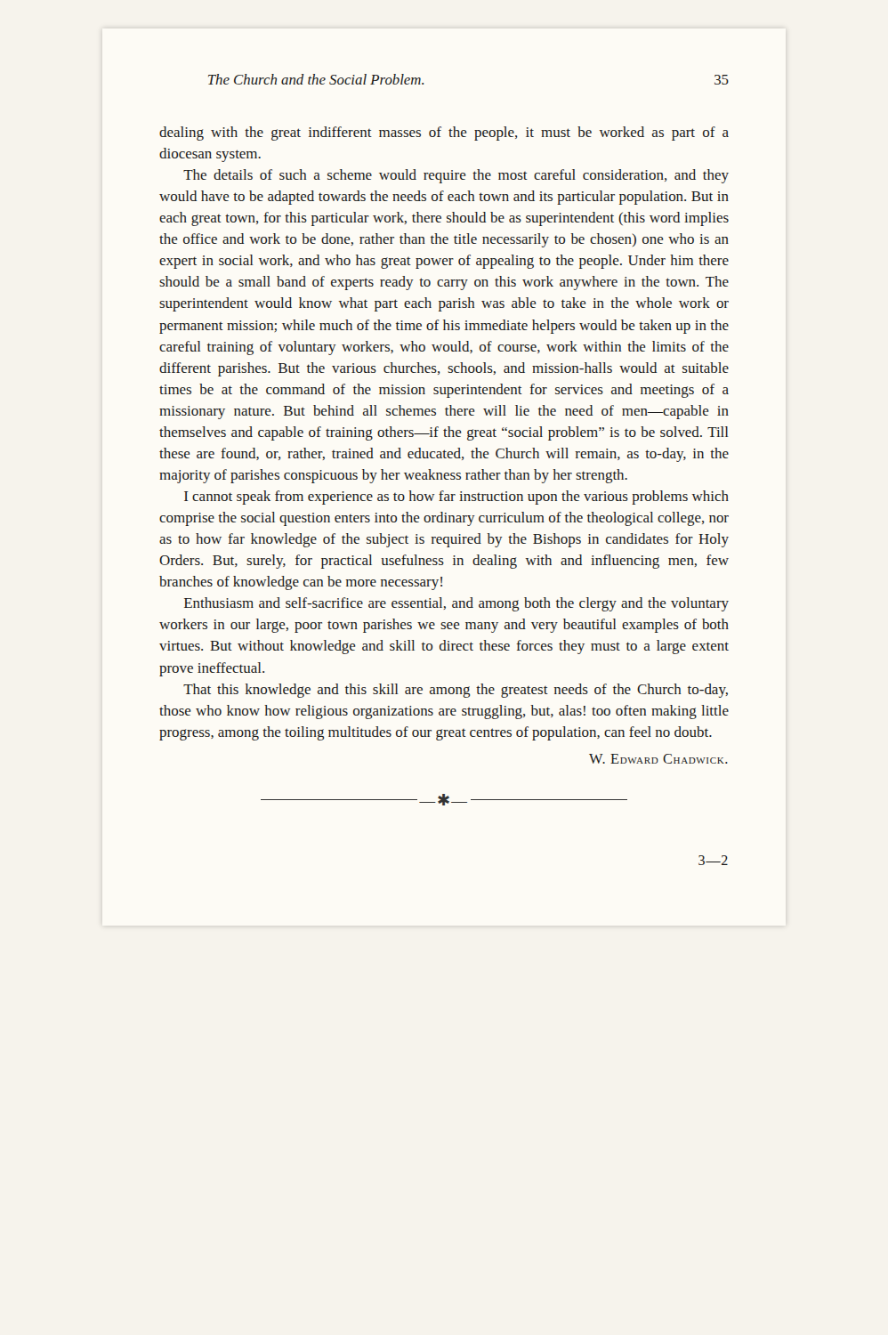The Church and the Social Problem. 35
dealing with the great indifferent masses of the people, it must be worked as part of a diocesan system.
The details of such a scheme would require the most careful consideration, and they would have to be adapted towards the needs of each town and its particular population. But in each great town, for this particular work, there should be as superintendent (this word implies the office and work to be done, rather than the title necessarily to be chosen) one who is an expert in social work, and who has great power of appealing to the people. Under him there should be a small band of experts ready to carry on this work anywhere in the town. The superintendent would know what part each parish was able to take in the whole work or permanent mission; while much of the time of his immediate helpers would be taken up in the careful training of voluntary workers, who would, of course, work within the limits of the different parishes. But the various churches, schools, and mission-halls would at suitable times be at the command of the mission superintendent for services and meetings of a missionary nature. But behind all schemes there will lie the need of men—capable in themselves and capable of training others—if the great “social problem” is to be solved. Till these are found, or, rather, trained and educated, the Church will remain, as to-day, in the majority of parishes conspicuous by her weakness rather than by her strength.
I cannot speak from experience as to how far instruction upon the various problems which comprise the social question enters into the ordinary curriculum of the theological college, nor as to how far knowledge of the subject is required by the Bishops in candidates for Holy Orders. But, surely, for practical usefulness in dealing with and influencing men, few branches of knowledge can be more necessary!
Enthusiasm and self-sacrifice are essential, and among both the clergy and the voluntary workers in our large, poor town parishes we see many and very beautiful examples of both virtues. But without knowledge and skill to direct these forces they must to a large extent prove ineffectual.
That this knowledge and this skill are among the greatest needs of the Church to-day, those who know how religious organizations are struggling, but, alas! too often making little progress, among the toiling multitudes of our great centres of population, can feel no doubt.
W. Edward Chadwick.
—✱—
3—2